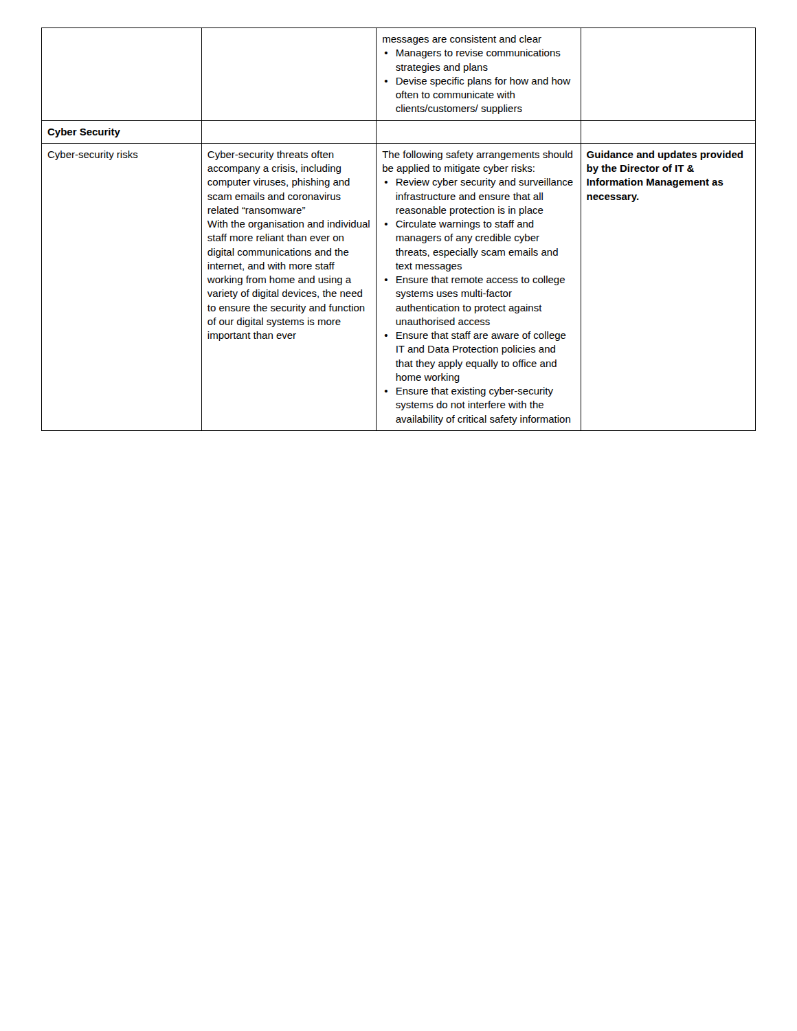| | | messages are consistent and clear Managers to revise communications strategies and plans Devise specific plans for how and how often to communicate with clients/customers/ suppliers | |
| Cyber Security | | | |
| Cyber-security risks | Cyber-security threats often accompany a crisis, including computer viruses, phishing and scam emails and coronavirus related “ransomware” With the organisation and individual staff more reliant than ever on digital communications and the internet, and with more staff working from home and using a variety of digital devices, the need to ensure the security and function of our digital systems is more important than ever | The following safety arrangements should be applied to mitigate cyber risks: Review cyber security and surveillance infrastructure and ensure that all reasonable protection is in place Circulate warnings to staff and managers of any credible cyber threats, especially scam emails and text messages Ensure that remote access to college systems uses multi-factor authentication to protect against unauthorised access Ensure that staff are aware of college IT and Data Protection policies and that they apply equally to office and home working Ensure that existing cyber-security systems do not interfere with the availability of critical safety information | Guidance and updates provided by the Director of IT & Information Management as necessary. |